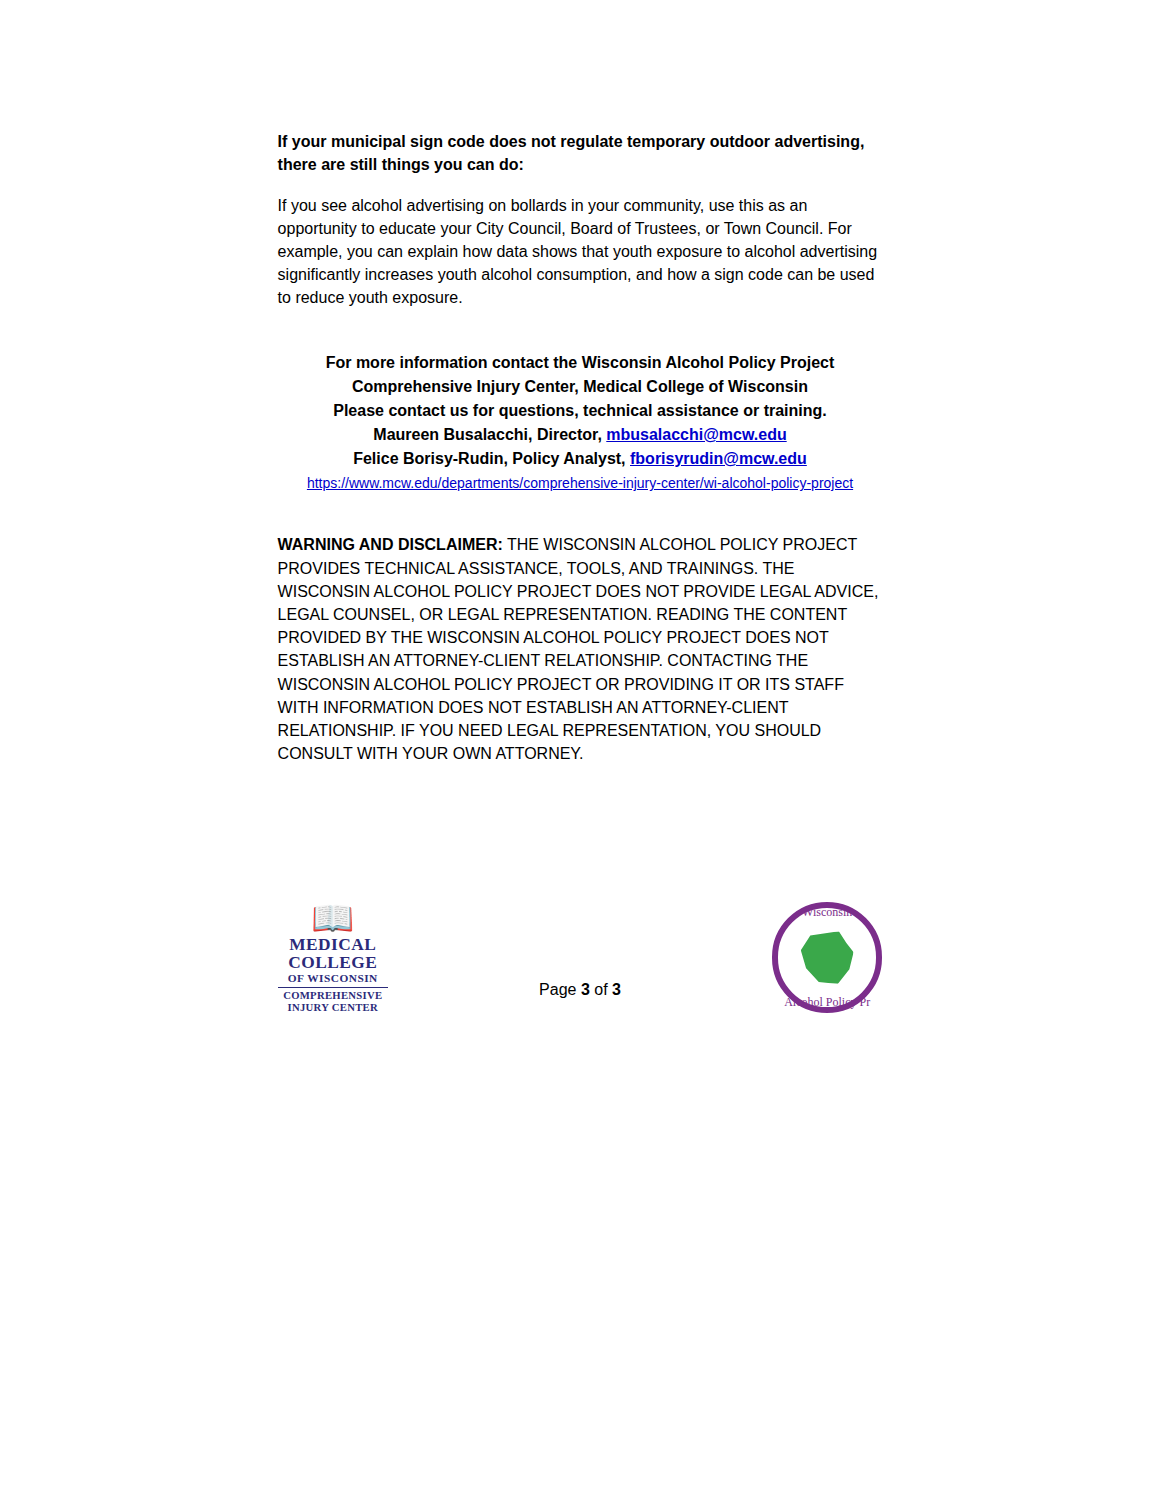If your municipal sign code does not regulate temporary outdoor advertising, there are still things you can do:
If you see alcohol advertising on bollards in your community, use this as an opportunity to educate your City Council, Board of Trustees, or Town Council. For example, you can explain how data shows that youth exposure to alcohol advertising significantly increases youth alcohol consumption, and how a sign code can be used to reduce youth exposure.
For more information contact the Wisconsin Alcohol Policy Project
Comprehensive Injury Center, Medical College of Wisconsin
Please contact us for questions, technical assistance or training.
Maureen Busalacchi, Director, mbusalacchi@mcw.edu
Felice Borisy-Rudin, Policy Analyst, fborisyrudin@mcw.edu
https://www.mcw.edu/departments/comprehensive-injury-center/wi-alcohol-policy-project
WARNING AND DISCLAIMER: THE WISCONSIN ALCOHOL POLICY PROJECT PROVIDES TECHNICAL ASSISTANCE, TOOLS, AND TRAININGS. THE WISCONSIN ALCOHOL POLICY PROJECT DOES NOT PROVIDE LEGAL ADVICE, LEGAL COUNSEL, OR LEGAL REPRESENTATION. READING THE CONTENT PROVIDED BY THE WISCONSIN ALCOHOL POLICY PROJECT DOES NOT ESTABLISH AN ATTORNEY-CLIENT RELATIONSHIP. CONTACTING THE WISCONSIN ALCOHOL POLICY PROJECT OR PROVIDING IT OR ITS STAFF WITH INFORMATION DOES NOT ESTABLISH AN ATTORNEY-CLIENT RELATIONSHIP. IF YOU NEED LEGAL REPRESENTATION, YOU SHOULD CONSULT WITH YOUR OWN ATTORNEY.
📖
MEDICAL COLLEGE OF WISCONSIN
COMPREHENSIVE
INJURY CENTER
Page 3 of 3
Wisconsin
Alcohol Policy Pr